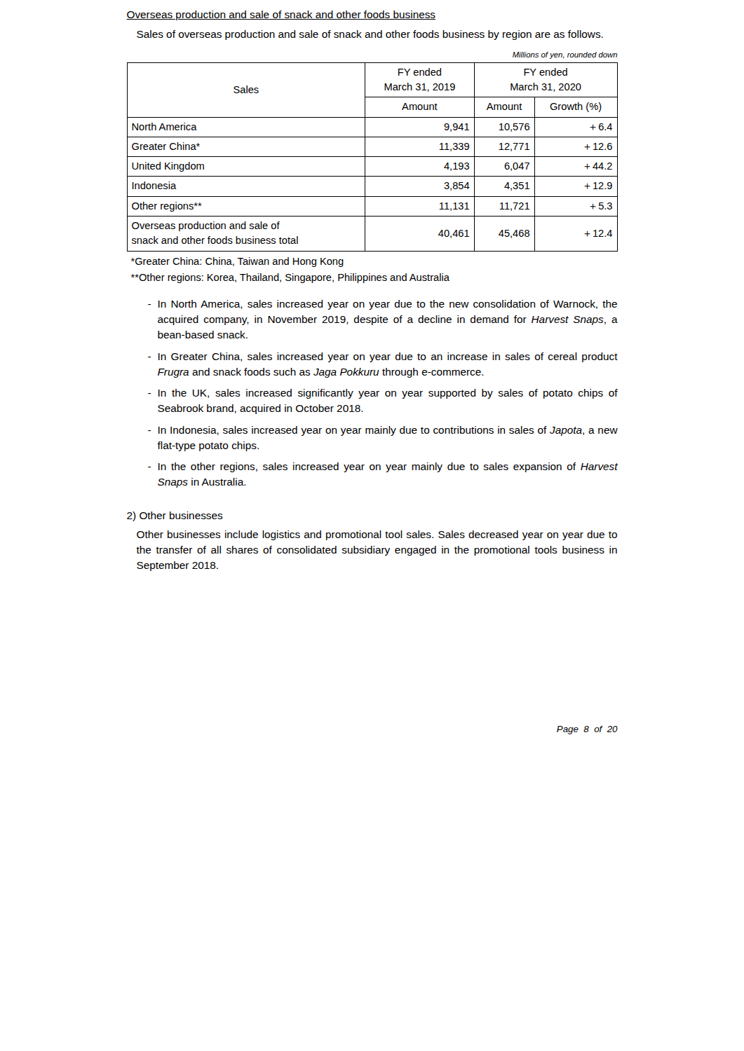Overseas production and sale of snack and other foods business
Sales of overseas production and sale of snack and other foods business by region are as follows.
Millions of yen, rounded down
| Sales | FY ended March 31, 2019 | FY ended March 31, 2020 |
| --- | --- | --- |
| Amount | Amount | Growth (%) |
| North America | 9,941 | 10,576 | ＋6.4 |
| Greater China* | 11,339 | 12,771 | ＋12.6 |
| United Kingdom | 4,193 | 6,047 | ＋44.2 |
| Indonesia | 3,854 | 4,351 | ＋12.9 |
| Other regions** | 11,131 | 11,721 | ＋5.3 |
| Overseas production and sale of snack and other foods business total | 40,461 | 45,468 | ＋12.4 |
*Greater China: China, Taiwan and Hong Kong
**Other regions: Korea, Thailand, Singapore, Philippines and Australia
In North America, sales increased year on year due to the new consolidation of Warnock, the acquired company, in November 2019, despite of a decline in demand for Harvest Snaps, a bean-based snack.
In Greater China, sales increased year on year due to an increase in sales of cereal product Frugra and snack foods such as Jaga Pokkuru through e-commerce.
In the UK, sales increased significantly year on year supported by sales of potato chips of Seabrook brand, acquired in October 2018.
In Indonesia, sales increased year on year mainly due to contributions in sales of Japota, a new flat-type potato chips.
In the other regions, sales increased year on year mainly due to sales expansion of Harvest Snaps in Australia.
2) Other businesses
Other businesses include logistics and promotional tool sales. Sales decreased year on year due to the transfer of all shares of consolidated subsidiary engaged in the promotional tools business in September 2018.
Page 8 of 20